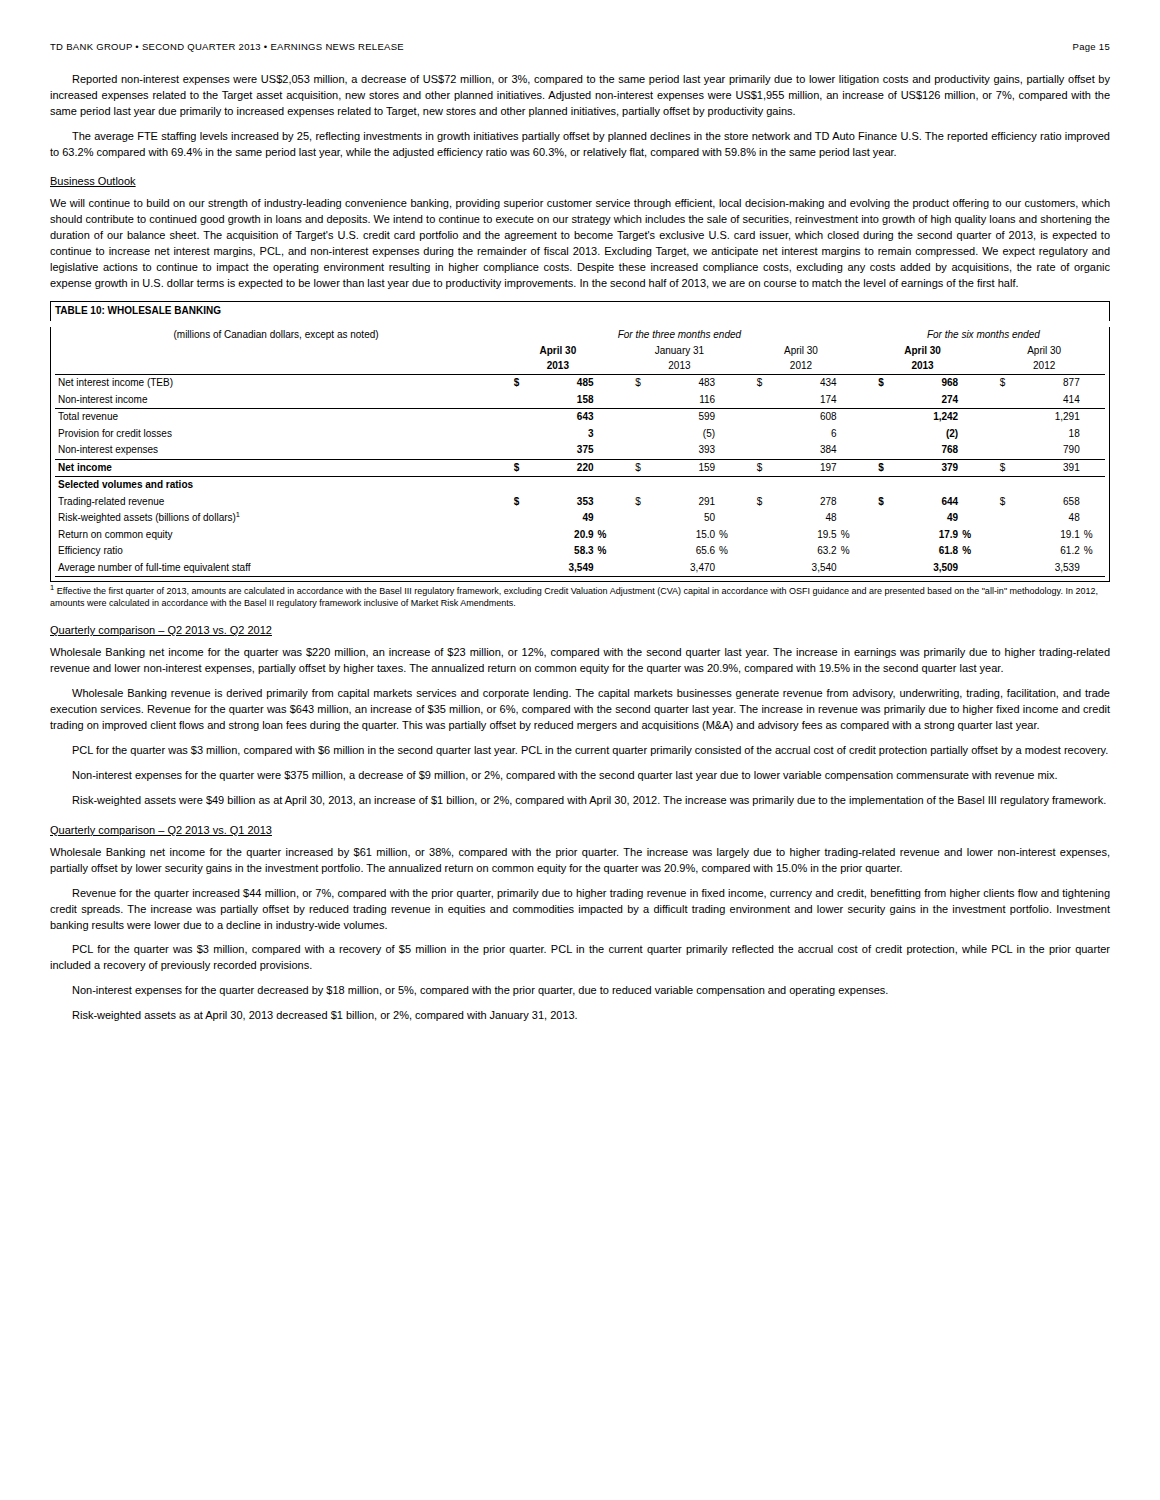TD BANK GROUP • SECOND QUARTER 2013 • EARNINGS NEWS RELEASE
Page 15
Reported non-interest expenses were US$2,053 million, a decrease of US$72 million, or 3%, compared to the same period last year primarily due to lower litigation costs and productivity gains, partially offset by increased expenses related to the Target asset acquisition, new stores and other planned initiatives. Adjusted non-interest expenses were US$1,955 million, an increase of US$126 million, or 7%, compared with the same period last year due primarily to increased expenses related to Target, new stores and other planned initiatives, partially offset by productivity gains.
The average FTE staffing levels increased by 25, reflecting investments in growth initiatives partially offset by planned declines in the store network and TD Auto Finance U.S. The reported efficiency ratio improved to 63.2% compared with 69.4% in the same period last year, while the adjusted efficiency ratio was 60.3%, or relatively flat, compared with 59.8% in the same period last year.
Business Outlook
We will continue to build on our strength of industry-leading convenience banking, providing superior customer service through efficient, local decision-making and evolving the product offering to our customers, which should contribute to continued good growth in loans and deposits. We intend to continue to execute on our strategy which includes the sale of securities, reinvestment into growth of high quality loans and shortening the duration of our balance sheet. The acquisition of Target's U.S. credit card portfolio and the agreement to become Target's exclusive U.S. card issuer, which closed during the second quarter of 2013, is expected to continue to increase net interest margins, PCL, and non-interest expenses during the remainder of fiscal 2013. Excluding Target, we anticipate net interest margins to remain compressed. We expect regulatory and legislative actions to continue to impact the operating environment resulting in higher compliance costs. Despite these increased compliance costs, excluding any costs added by acquisitions, the rate of organic expense growth in U.S. dollar terms is expected to be lower than last year due to productivity improvements. In the second half of 2013, we are on course to match the level of earnings of the first half.
TABLE 10: WHOLESALE BANKING
| (millions of Canadian dollars, except as noted) | For the three months ended | For the six months ended |
| --- | --- | --- |
| | April 30 2013 | January 31 2013 | April 30 2012 | April 30 2013 | April 30 2012 |
| Net interest income (TEB) | $ | 485 | | $ | 483 | | $ | 434 | | $ | 968 | | $ | 877 | |
| Non-interest income | | 158 | | | 116 | | | 174 | | | 274 | | | 414 | |
| Total revenue | | 643 | | | 599 | | | 608 | | | 1,242 | | | 1,291 | |
| Provision for credit losses | | 3 | | | (5) | | | 6 | | | (2) | | | 18 | |
| Non-interest expenses | | 375 | | | 393 | | | 384 | | | 768 | | | 790 | |
| Net income | $ | 220 | | $ | 159 | | $ | 197 | | $ | 379 | | $ | 391 | |
| Selected volumes and ratios |
| Trading-related revenue | $ | 353 | | $ | 291 | | $ | 278 | | $ | 644 | | $ | 658 | |
| Risk-weighted assets (billions of dollars) 1 | | 49 | | | 50 | | | 48 | | | 49 | | | 48 | |
| Return on common equity | | 20.9 | % | | 15.0 | % | | 19.5 | % | | 17.9 | % | | 19.1 | % |
| Efficiency ratio | | 58.3 | % | | 65.6 | % | | 63.2 | % | | 61.8 | % | | 61.2 | % |
| Average number of full-time equivalent staff | | 3,549 | | | 3,470 | | | 3,540 | | | 3,509 | | | 3,539 | |
1 Effective the first quarter of 2013, amounts are calculated in accordance with the Basel III regulatory framework, excluding Credit Valuation Adjustment (CVA) capital in accordance with OSFI guidance and are presented based on the "all-in" methodology. In 2012, amounts were calculated in accordance with the Basel II regulatory framework inclusive of Market Risk Amendments.
Quarterly comparison – Q2 2013 vs. Q2 2012
Wholesale Banking net income for the quarter was $220 million, an increase of $23 million, or 12%, compared with the second quarter last year. The increase in earnings was primarily due to higher trading-related revenue and lower non-interest expenses, partially offset by higher taxes. The annualized return on common equity for the quarter was 20.9%, compared with 19.5% in the second quarter last year.
Wholesale Banking revenue is derived primarily from capital markets services and corporate lending. The capital markets businesses generate revenue from advisory, underwriting, trading, facilitation, and trade execution services. Revenue for the quarter was $643 million, an increase of $35 million, or 6%, compared with the second quarter last year. The increase in revenue was primarily due to higher fixed income and credit trading on improved client flows and strong loan fees during the quarter. This was partially offset by reduced mergers and acquisitions (M&A) and advisory fees as compared with a strong quarter last year.
PCL for the quarter was $3 million, compared with $6 million in the second quarter last year. PCL in the current quarter primarily consisted of the accrual cost of credit protection partially offset by a modest recovery.
Non-interest expenses for the quarter were $375 million, a decrease of $9 million, or 2%, compared with the second quarter last year due to lower variable compensation commensurate with revenue mix.
Risk-weighted assets were $49 billion as at April 30, 2013, an increase of $1 billion, or 2%, compared with April 30, 2012. The increase was primarily due to the implementation of the Basel III regulatory framework.
Quarterly comparison – Q2 2013 vs. Q1 2013
Wholesale Banking net income for the quarter increased by $61 million, or 38%, compared with the prior quarter. The increase was largely due to higher trading-related revenue and lower non-interest expenses, partially offset by lower security gains in the investment portfolio. The annualized return on common equity for the quarter was 20.9%, compared with 15.0% in the prior quarter.
Revenue for the quarter increased $44 million, or 7%, compared with the prior quarter, primarily due to higher trading revenue in fixed income, currency and credit, benefitting from higher clients flow and tightening credit spreads. The increase was partially offset by reduced trading revenue in equities and commodities impacted by a difficult trading environment and lower security gains in the investment portfolio. Investment banking results were lower due to a decline in industry-wide volumes.
PCL for the quarter was $3 million, compared with a recovery of $5 million in the prior quarter. PCL in the current quarter primarily reflected the accrual cost of credit protection, while PCL in the prior quarter included a recovery of previously recorded provisions.
Non-interest expenses for the quarter decreased by $18 million, or 5%, compared with the prior quarter, due to reduced variable compensation and operating expenses.
Risk-weighted assets as at April 30, 2013 decreased $1 billion, or 2%, compared with January 31, 2013.